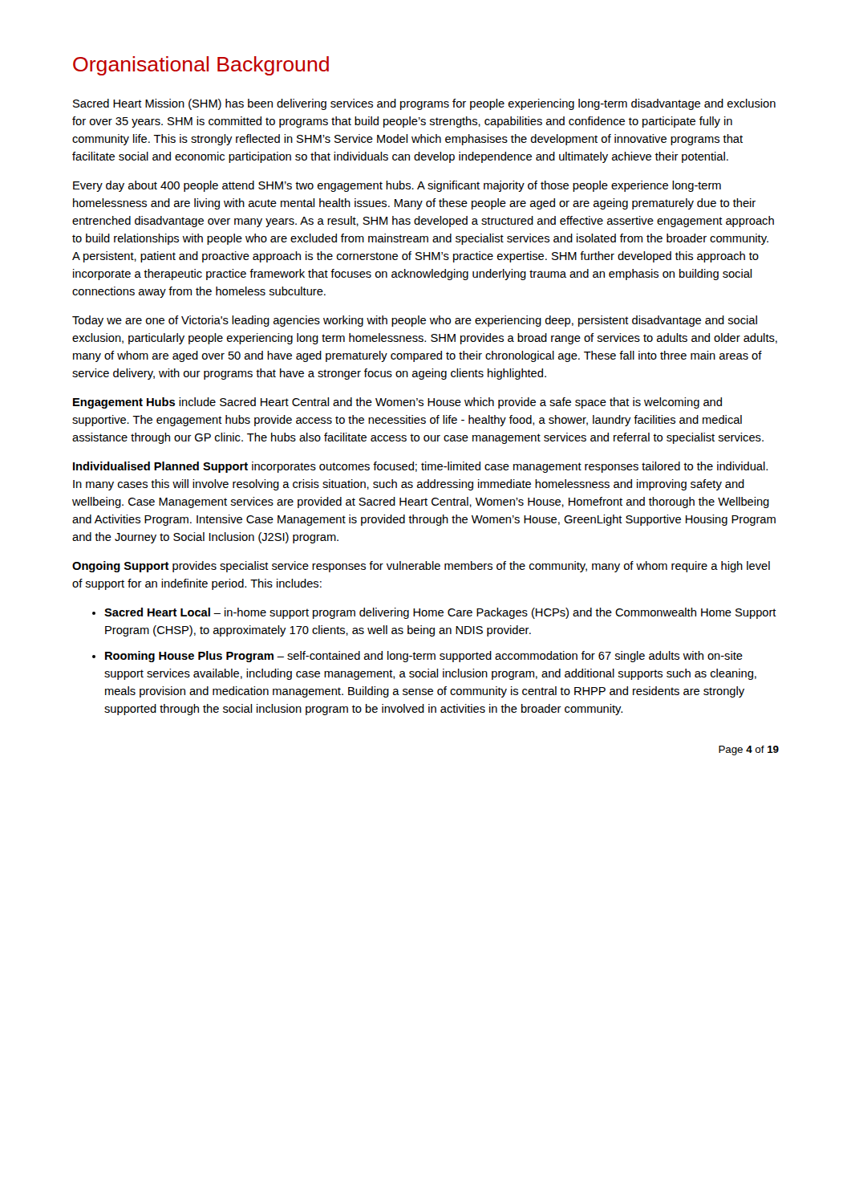Organisational Background
Sacred Heart Mission (SHM) has been delivering services and programs for people experiencing long-term disadvantage and exclusion for over 35 years. SHM is committed to programs that build people’s strengths, capabilities and confidence to participate fully in community life. This is strongly reflected in SHM’s Service Model which emphasises the development of innovative programs that facilitate social and economic participation so that individuals can develop independence and ultimately achieve their potential.
Every day about 400 people attend SHM’s two engagement hubs. A significant majority of those people experience long-term homelessness and are living with acute mental health issues. Many of these people are aged or are ageing prematurely due to their entrenched disadvantage over many years. As a result, SHM has developed a structured and effective assertive engagement approach to build relationships with people who are excluded from mainstream and specialist services and isolated from the broader community. A persistent, patient and proactive approach is the cornerstone of SHM’s practice expertise. SHM further developed this approach to incorporate a therapeutic practice framework that focuses on acknowledging underlying trauma and an emphasis on building social connections away from the homeless subculture.
Today we are one of Victoria's leading agencies working with people who are experiencing deep, persistent disadvantage and social exclusion, particularly people experiencing long term homelessness. SHM provides a broad range of services to adults and older adults, many of whom are aged over 50 and have aged prematurely compared to their chronological age. These fall into three main areas of service delivery, with our programs that have a stronger focus on ageing clients highlighted.
Engagement Hubs include Sacred Heart Central and the Women’s House which provide a safe space that is welcoming and supportive. The engagement hubs provide access to the necessities of life - healthy food, a shower, laundry facilities and medical assistance through our GP clinic. The hubs also facilitate access to our case management services and referral to specialist services.
Individualised Planned Support incorporates outcomes focused; time-limited case management responses tailored to the individual. In many cases this will involve resolving a crisis situation, such as addressing immediate homelessness and improving safety and wellbeing. Case Management services are provided at Sacred Heart Central, Women’s House, Homefront and thorough the Wellbeing and Activities Program. Intensive Case Management is provided through the Women’s House, GreenLight Supportive Housing Program and the Journey to Social Inclusion (J2SI) program.
Ongoing Support provides specialist service responses for vulnerable members of the community, many of whom require a high level of support for an indefinite period. This includes:
Sacred Heart Local – in-home support program delivering Home Care Packages (HCPs) and the Commonwealth Home Support Program (CHSP), to approximately 170 clients, as well as being an NDIS provider.
Rooming House Plus Program – self-contained and long-term supported accommodation for 67 single adults with on-site support services available, including case management, a social inclusion program, and additional supports such as cleaning, meals provision and medication management. Building a sense of community is central to RHPP and residents are strongly supported through the social inclusion program to be involved in activities in the broader community.
Page 4 of 19